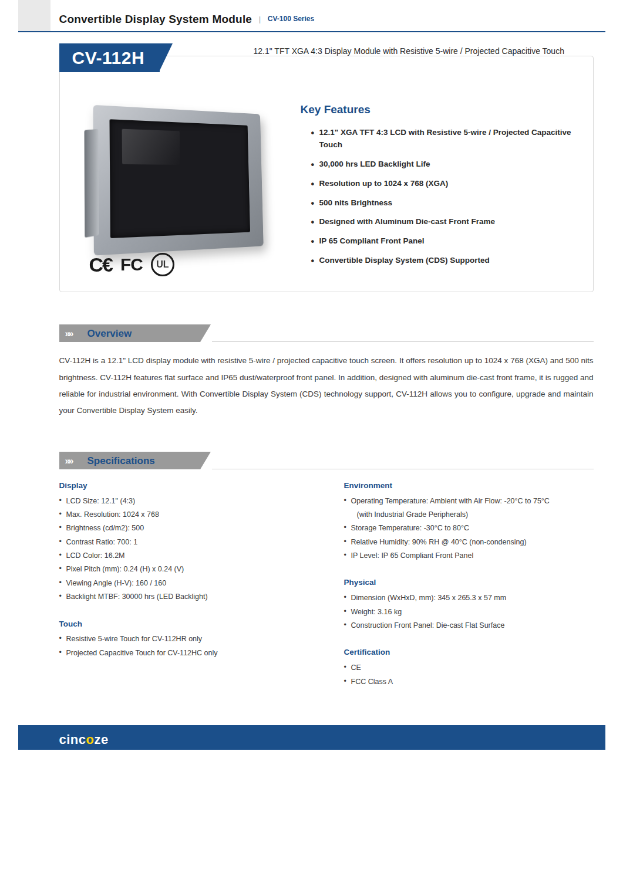Convertible Display System Module | CV-100 Series
CV-112H
12.1" TFT XGA 4:3 Display Module with Resistive 5-wire / Projected Capacitive Touch
C€ FC UL
Key Features
12.1" XGA TFT 4:3 LCD with Resistive 5-wire / Projected Capacitive Touch
30,000 hrs LED Backlight Life
Resolution up to 1024 x 768 (XGA)
500 nits Brightness
Designed with Aluminum Die-cast Front Frame
IP 65 Compliant Front Panel
Convertible Display System (CDS) Supported
»»
Overview
CV-112H is a 12.1" LCD display module with resistive 5-wire / projected capacitive touch screen. It offers resolution up to 1024 x 768 (XGA) and 500 nits brightness. CV-112H features flat surface and IP65 dust/waterproof front panel. In addition, designed with aluminum die-cast front frame, it is rugged and reliable for industrial environment. With Convertible Display System (CDS) technology support, CV-112H allows you to configure, upgrade and maintain your Convertible Display System easily.
»»
Specifications
Display
LCD Size: 12.1" (4:3)
Max. Resolution: 1024 x 768
Brightness (cd/m2): 500
Contrast Ratio: 700: 1
LCD Color: 16.2M
Pixel Pitch (mm): 0.24 (H) x 0.24 (V)
Viewing Angle (H-V): 160 / 160
Backlight MTBF: 30000 hrs (LED Backlight)
Touch
Resistive 5-wire Touch for CV-112HR only
Projected Capacitive Touch for CV-112HC only
Environment
Operating Temperature: Ambient with Air Flow: -20°C to 75°C
(with Industrial Grade Peripherals)
Storage Temperature: -30°C to 80°C
Relative Humidity: 90% RH @ 40°C (non-condensing)
IP Level: IP 65 Compliant Front Panel
Physical
Dimension (WxHxD, mm): 345 x 265.3 x 57 mm
Weight: 3.16 kg
Construction Front Panel: Die-cast Flat Surface
Certification
CE
FCC Class A
cincoze